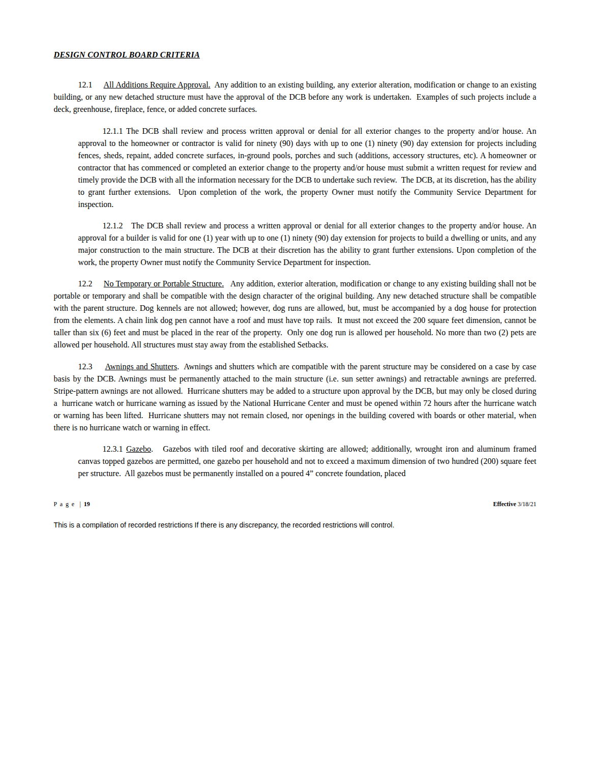DESIGN CONTROL BOARD CRITERIA
12.1 All Additions Require Approval. Any addition to an existing building, any exterior alteration, modification or change to an existing building, or any new detached structure must have the approval of the DCB before any work is undertaken. Examples of such projects include a deck, greenhouse, fireplace, fence, or added concrete surfaces.
12.1.1 The DCB shall review and process written approval or denial for all exterior changes to the property and/or house. An approval to the homeowner or contractor is valid for ninety (90) days with up to one (1) ninety (90) day extension for projects including fences, sheds, repaint, added concrete surfaces, in-ground pools, porches and such (additions, accessory structures, etc). A homeowner or contractor that has commenced or completed an exterior change to the property and/or house must submit a written request for review and timely provide the DCB with all the information necessary for the DCB to undertake such review. The DCB, at its discretion, has the ability to grant further extensions. Upon completion of the work, the property Owner must notify the Community Service Department for inspection.
12.1.2 The DCB shall review and process a written approval or denial for all exterior changes to the property and/or house. An approval for a builder is valid for one (1) year with up to one (1) ninety (90) day extension for projects to build a dwelling or units, and any major construction to the main structure. The DCB at their discretion has the ability to grant further extensions. Upon completion of the work, the property Owner must notify the Community Service Department for inspection.
12.2 No Temporary or Portable Structure. Any addition, exterior alteration, modification or change to any existing building shall not be portable or temporary and shall be compatible with the design character of the original building. Any new detached structure shall be compatible with the parent structure. Dog kennels are not allowed; however, dog runs are allowed, but, must be accompanied by a dog house for protection from the elements. A chain link dog pen cannot have a roof and must have top rails. It must not exceed the 200 square feet dimension, cannot be taller than six (6) feet and must be placed in the rear of the property. Only one dog run is allowed per household. No more than two (2) pets are allowed per household. All structures must stay away from the established Setbacks.
12.3 Awnings and Shutters. Awnings and shutters which are compatible with the parent structure may be considered on a case by case basis by the DCB. Awnings must be permanently attached to the main structure (i.e. sun setter awnings) and retractable awnings are preferred. Stripe-pattern awnings are not allowed. Hurricane shutters may be added to a structure upon approval by the DCB, but may only be closed during a hurricane watch or hurricane warning as issued by the National Hurricane Center and must be opened within 72 hours after the hurricane watch or warning has been lifted. Hurricane shutters may not remain closed, nor openings in the building covered with boards or other material, when there is no hurricane watch or warning in effect.
12.3.1 Gazebo. Gazebos with tiled roof and decorative skirting are allowed; additionally, wrought iron and aluminum framed canvas topped gazebos are permitted, one gazebo per household and not to exceed a maximum dimension of two hundred (200) square feet per structure. All gazebos must be permanently installed on a poured 4” concrete foundation, placed
P a g e | 19 Effective 3/18/21
This is a compilation of recorded restrictions If there is any discrepancy, the recorded restrictions will control.